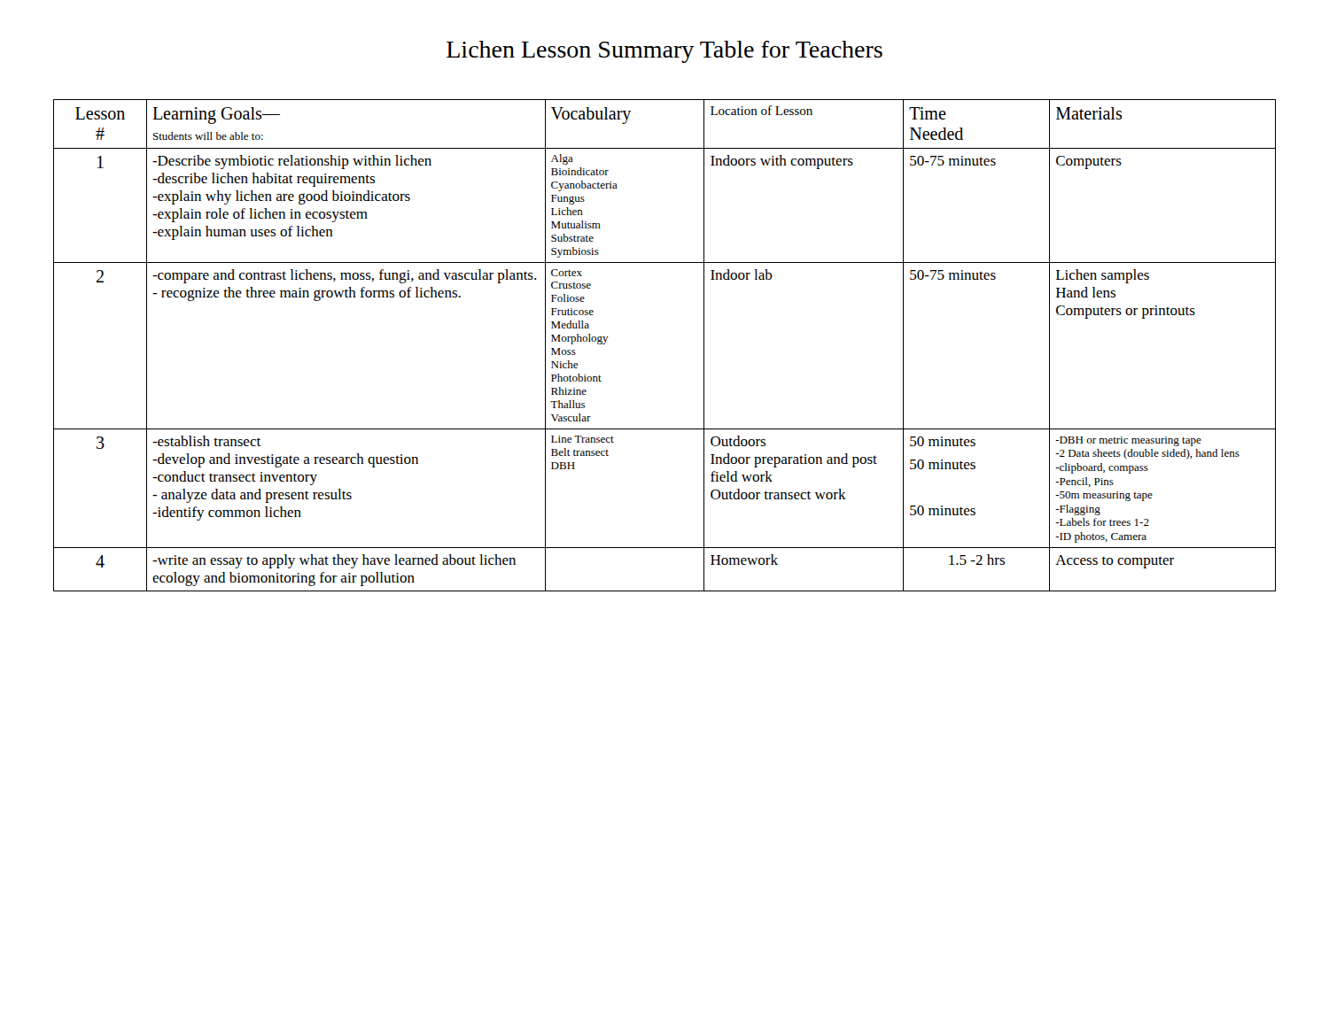Lichen Lesson Summary Table for Teachers
| Lesson # | Learning Goals— Students will be able to: | Vocabulary | Location of Lesson | Time Needed | Materials |
| --- | --- | --- | --- | --- | --- |
| 1 | -Describe symbiotic relationship within lichen -describe lichen habitat requirements -explain why lichen are good bioindicators -explain role of lichen in ecosystem -explain human uses of lichen | Alga Bioindicator Cyanobacteria Fungus Lichen Mutualism Substrate Symbiosis | Indoors with computers | 50-75 minutes | Computers |
| 2 | -compare and contrast lichens, moss, fungi, and vascular plants. - recognize the three main growth forms of lichens. | Cortex Crustose Foliose Fruticose Medulla Morphology Moss Niche Photobiont Rhizine Thallus Vascular | Indoor lab | 50-75 minutes | Lichen samples Hand lens Computers or printouts |
| 3 | -establish transect -develop and investigate a research question -conduct transect inventory - analyze data and present results -identify common lichen | Line Transect Belt transect DBH | Outdoors Indoor preparation and post field work Outdoor transect work | 50 minutes 50 minutes 50 minutes | -DBH or metric measuring tape -2 Data sheets (double sided), hand lens -clipboard, compass -Pencil, Pins -50m measuring tape -Flagging -Labels for trees 1-2 -ID photos, Camera |
| 4 | -write an essay to apply what they have learned about lichen ecology and biomonitoring for air pollution | | Homework | 1.5 -2 hrs | Access to computer |